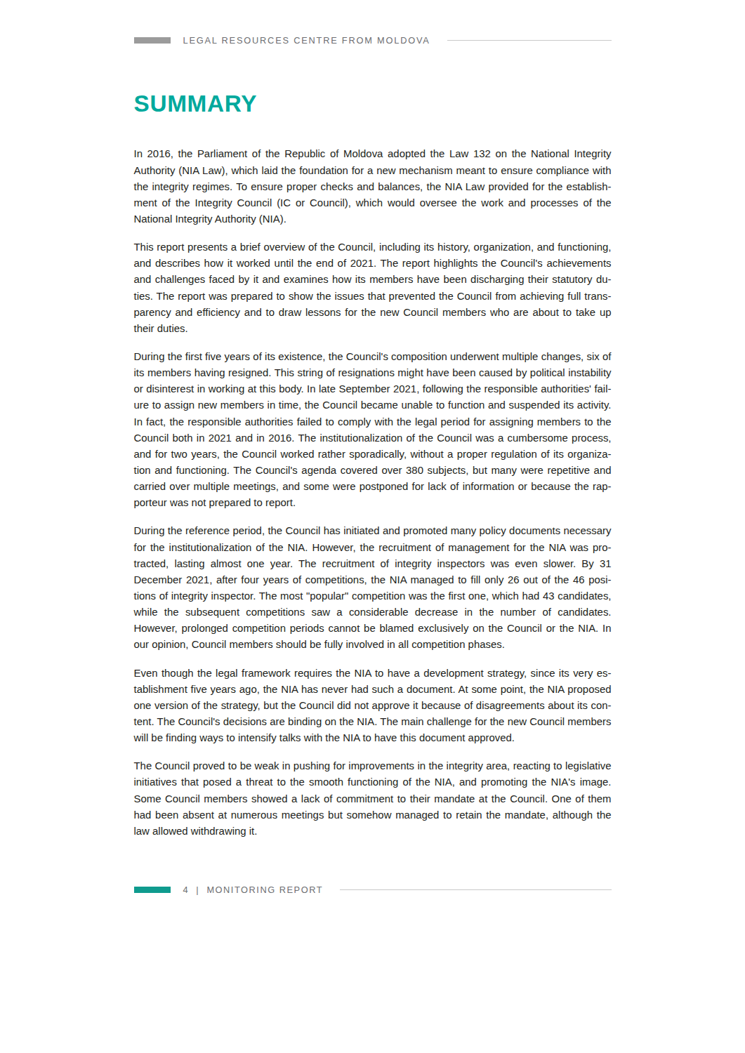Legal Resources Centre from Moldova
SUMMARY
In 2016, the Parliament of the Republic of Moldova adopted the Law 132 on the National Integrity Authority (NIA Law), which laid the foundation for a new mechanism meant to ensure compliance with the integrity regimes. To ensure proper checks and balances, the NIA Law provided for the establishment of the Integrity Council (IC or Council), which would oversee the work and processes of the National Integrity Authority (NIA).
This report presents a brief overview of the Council, including its history, organization, and functioning, and describes how it worked until the end of 2021. The report highlights the Council's achievements and challenges faced by it and examines how its members have been discharging their statutory duties. The report was prepared to show the issues that prevented the Council from achieving full transparency and efficiency and to draw lessons for the new Council members who are about to take up their duties.
During the first five years of its existence, the Council's composition underwent multiple changes, six of its members having resigned. This string of resignations might have been caused by political instability or disinterest in working at this body. In late September 2021, following the responsible authorities' failure to assign new members in time, the Council became unable to function and suspended its activity. In fact, the responsible authorities failed to comply with the legal period for assigning members to the Council both in 2021 and in 2016. The institutionalization of the Council was a cumbersome process, and for two years, the Council worked rather sporadically, without a proper regulation of its organization and functioning. The Council's agenda covered over 380 subjects, but many were repetitive and carried over multiple meetings, and some were postponed for lack of information or because the rapporteur was not prepared to report.
During the reference period, the Council has initiated and promoted many policy documents necessary for the institutionalization of the NIA. However, the recruitment of management for the NIA was protracted, lasting almost one year. The recruitment of integrity inspectors was even slower. By 31 December 2021, after four years of competitions, the NIA managed to fill only 26 out of the 46 positions of integrity inspector. The most "popular" competition was the first one, which had 43 candidates, while the subsequent competitions saw a considerable decrease in the number of candidates. However, prolonged competition periods cannot be blamed exclusively on the Council or the NIA. In our opinion, Council members should be fully involved in all competition phases.
Even though the legal framework requires the NIA to have a development strategy, since its very establishment five years ago, the NIA has never had such a document. At some point, the NIA proposed one version of the strategy, but the Council did not approve it because of disagreements about its content. The Council's decisions are binding on the NIA. The main challenge for the new Council members will be finding ways to intensify talks with the NIA to have this document approved.
The Council proved to be weak in pushing for improvements in the integrity area, reacting to legislative initiatives that posed a threat to the smooth functioning of the NIA, and promoting the NIA's image. Some Council members showed a lack of commitment to their mandate at the Council. One of them had been absent at numerous meetings but somehow managed to retain the mandate, although the law allowed withdrawing it.
4 | Monitoring Report